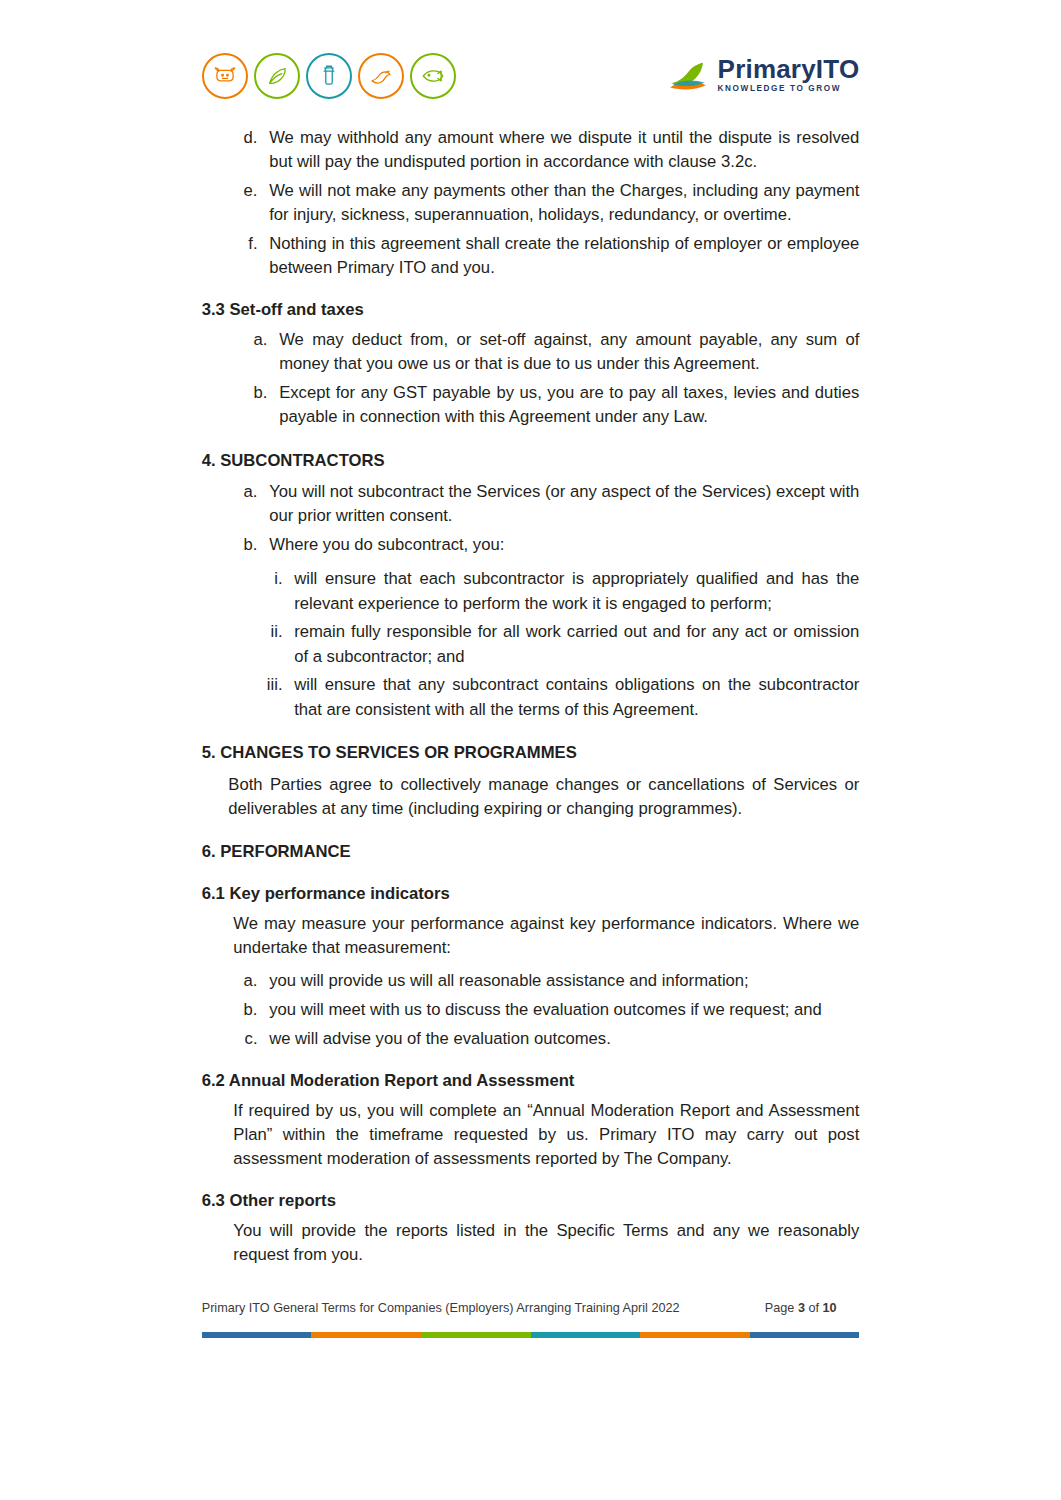PrimaryITO
Knowledge to Grow
d. We may withhold any amount where we dispute it until the dispute is resolved but will pay the undisputed portion in accordance with clause 3.2c.
e. We will not make any payments other than the Charges, including any payment for injury, sickness, superannuation, holidays, redundancy, or overtime.
f. Nothing in this agreement shall create the relationship of employer or employee between Primary ITO and you.
3.3 Set-off and taxes
a. We may deduct from, or set-off against, any amount payable, any sum of money that you owe us or that is due to us under this Agreement.
b. Except for any GST payable by us, you are to pay all taxes, levies and duties payable in connection with this Agreement under any Law.
4. SUBCONTRACTORS
a. You will not subcontract the Services (or any aspect of the Services) except with our prior written consent.
b. Where you do subcontract, you:
i. will ensure that each subcontractor is appropriately qualified and has the relevant experience to perform the work it is engaged to perform;
ii. remain fully responsible for all work carried out and for any act or omission of a subcontractor; and
iii. will ensure that any subcontract contains obligations on the subcontractor that are consistent with all the terms of this Agreement.
5. CHANGES TO SERVICES OR PROGRAMMES
Both Parties agree to collectively manage changes or cancellations of Services or deliverables at any time (including expiring or changing programmes).
6. PERFORMANCE
6.1 Key performance indicators
We may measure your performance against key performance indicators. Where we undertake that measurement:
a. you will provide us will all reasonable assistance and information;
b. you will meet with us to discuss the evaluation outcomes if we request; and
c. we will advise you of the evaluation outcomes.
6.2 Annual Moderation Report and Assessment
If required by us, you will complete an “Annual Moderation Report and Assessment Plan” within the timeframe requested by us. Primary ITO may carry out post assessment moderation of assessments reported by The Company.
6.3 Other reports
You will provide the reports listed in the Specific Terms and any we reasonably request from you.
Primary ITO General Terms for Companies (Employers) Arranging Training April 2022
Page 3 of 10